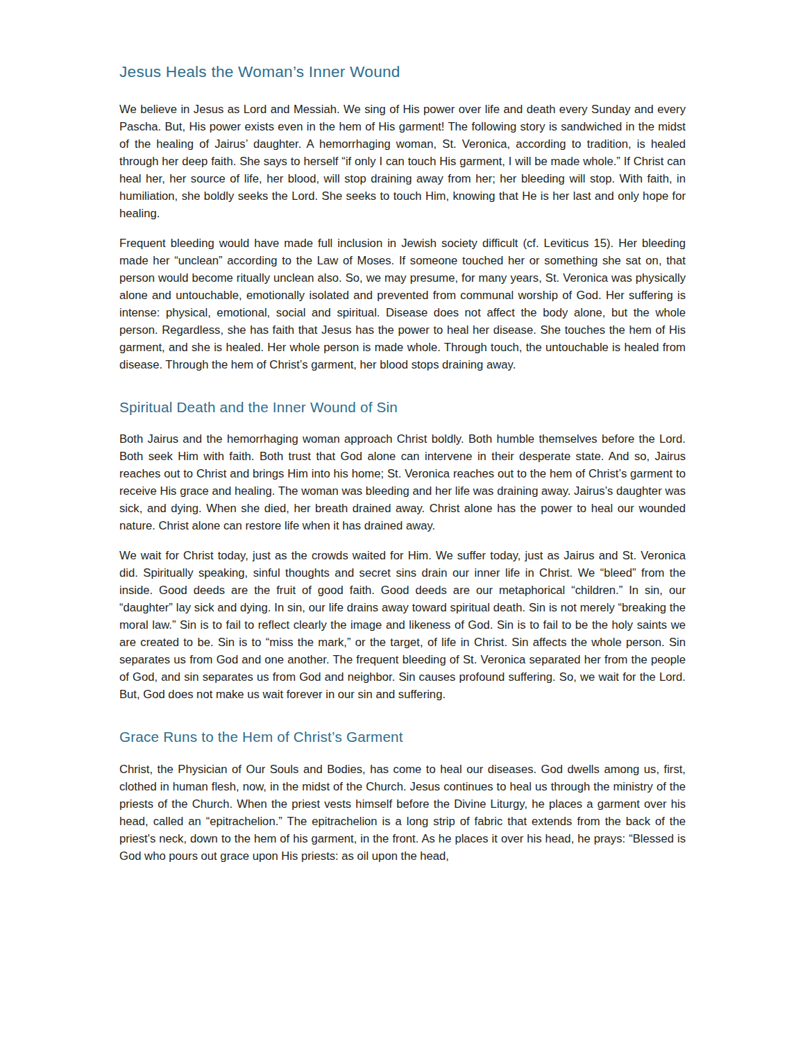Jesus Heals the Woman’s Inner Wound
We believe in Jesus as Lord and Messiah. We sing of His power over life and death every Sunday and every Pascha. But, His power exists even in the hem of His garment! The following story is sandwiched in the midst of the healing of Jairus’ daughter. A hemorrhaging woman, St. Veronica, according to tradition, is healed through her deep faith. She says to herself “if only I can touch His garment, I will be made whole.” If Christ can heal her, her source of life, her blood, will stop draining away from her; her bleeding will stop. With faith, in humiliation, she boldly seeks the Lord. She seeks to touch Him, knowing that He is her last and only hope for healing.
Frequent bleeding would have made full inclusion in Jewish society difficult (cf. Leviticus 15). Her bleeding made her “unclean” according to the Law of Moses. If someone touched her or something she sat on, that person would become ritually unclean also. So, we may presume, for many years, St. Veronica was physically alone and untouchable, emotionally isolated and prevented from communal worship of God. Her suffering is intense: physical, emotional, social and spiritual. Disease does not affect the body alone, but the whole person. Regardless, she has faith that Jesus has the power to heal her disease. She touches the hem of His garment, and she is healed. Her whole person is made whole. Through touch, the untouchable is healed from disease. Through the hem of Christ’s garment, her blood stops draining away.
Spiritual Death and the Inner Wound of Sin
Both Jairus and the hemorrhaging woman approach Christ boldly. Both humble themselves before the Lord. Both seek Him with faith. Both trust that God alone can intervene in their desperate state. And so, Jairus reaches out to Christ and brings Him into his home; St. Veronica reaches out to the hem of Christ’s garment to receive His grace and healing. The woman was bleeding and her life was draining away. Jairus’s daughter was sick, and dying. When she died, her breath drained away. Christ alone has the power to heal our wounded nature. Christ alone can restore life when it has drained away.
We wait for Christ today, just as the crowds waited for Him. We suffer today, just as Jairus and St. Veronica did. Spiritually speaking, sinful thoughts and secret sins drain our inner life in Christ. We “bleed” from the inside. Good deeds are the fruit of good faith. Good deeds are our metaphorical “children.” In sin, our “daughter” lay sick and dying. In sin, our life drains away toward spiritual death. Sin is not merely “breaking the moral law.” Sin is to fail to reflect clearly the image and likeness of God. Sin is to fail to be the holy saints we are created to be. Sin is to “miss the mark,” or the target, of life in Christ. Sin affects the whole person. Sin separates us from God and one another. The frequent bleeding of St. Veronica separated her from the people of God, and sin separates us from God and neighbor. Sin causes profound suffering. So, we wait for the Lord. But, God does not make us wait forever in our sin and suffering.
Grace Runs to the Hem of Christ’s Garment
Christ, the Physician of Our Souls and Bodies, has come to heal our diseases. God dwells among us, first, clothed in human flesh, now, in the midst of the Church. Jesus continues to heal us through the ministry of the priests of the Church. When the priest vests himself before the Divine Liturgy, he places a garment over his head, called an “epitrachelion.” The epitrachelion is a long strip of fabric that extends from the back of the priest's neck, down to the hem of his garment, in the front. As he places it over his head, he prays: “Blessed is God who pours out grace upon His priests: as oil upon the head,